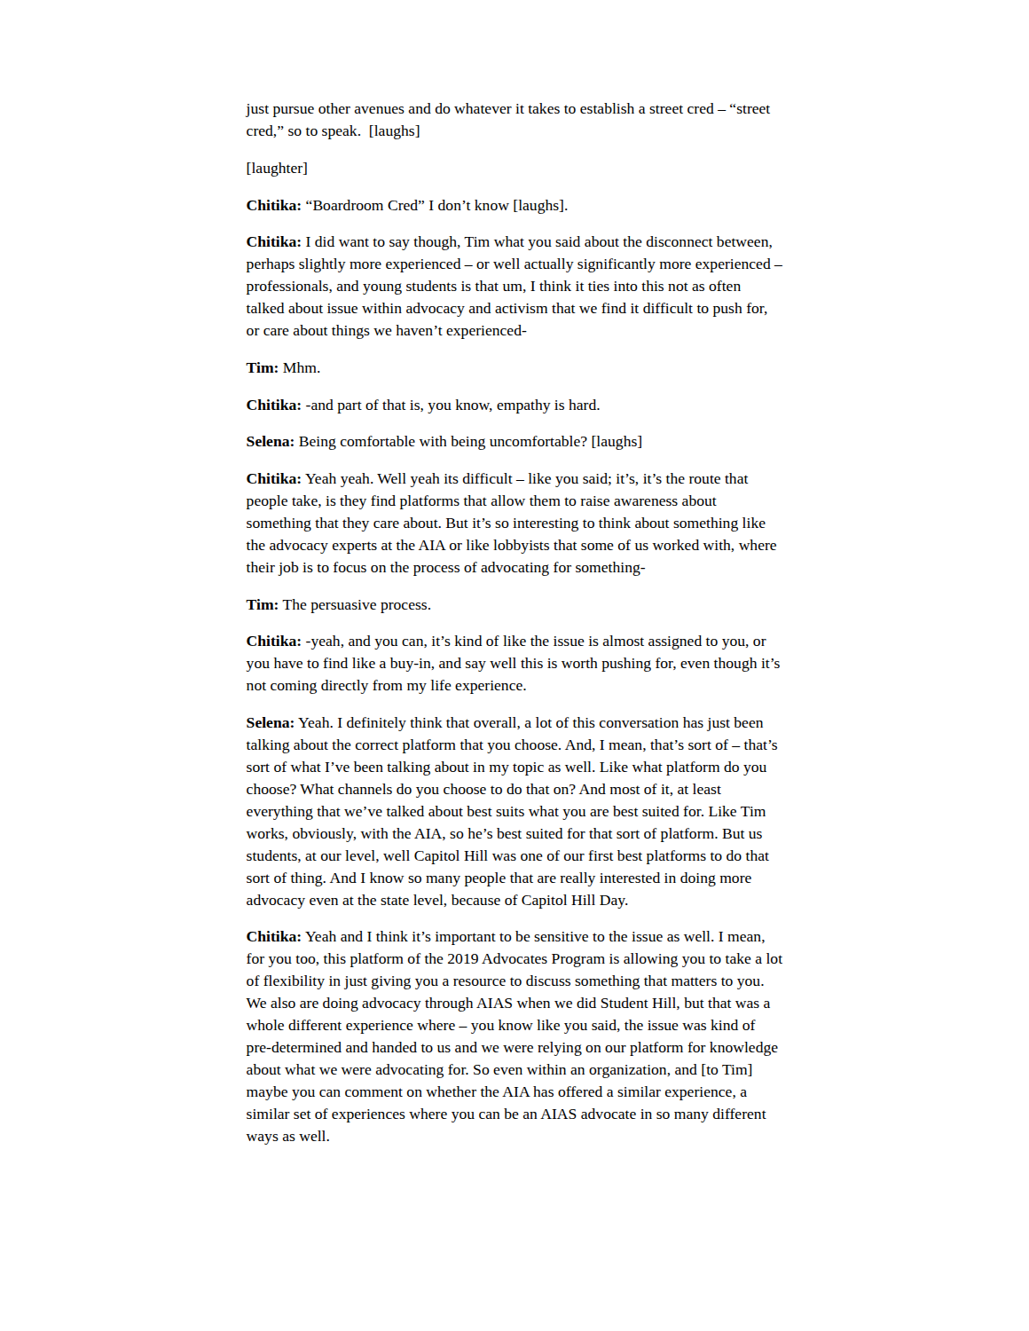just pursue other avenues and do whatever it takes to establish a street cred – “street cred,” so to speak. [laughs]
[laughter]
Chitika: “Boardroom Cred” I don’t know [laughs].
Chitika: I did want to say though, Tim what you said about the disconnect between, perhaps slightly more experienced – or well actually significantly more experienced – professionals, and young students is that um, I think it ties into this not as often talked about issue within advocacy and activism that we find it difficult to push for, or care about things we haven’t experienced-
Tim: Mhm.
Chitika: -and part of that is, you know, empathy is hard.
Selena: Being comfortable with being uncomfortable? [laughs]
Chitika: Yeah yeah. Well yeah its difficult – like you said; it’s, it’s the route that people take, is they find platforms that allow them to raise awareness about something that they care about. But it’s so interesting to think about something like the advocacy experts at the AIA or like lobbyists that some of us worked with, where their job is to focus on the process of advocating for something-
Tim: The persuasive process.
Chitika: -yeah, and you can, it’s kind of like the issue is almost assigned to you, or you have to find like a buy-in, and say well this is worth pushing for, even though it’s not coming directly from my life experience.
Selena: Yeah. I definitely think that overall, a lot of this conversation has just been talking about the correct platform that you choose. And, I mean, that’s sort of – that’s sort of what I’ve been talking about in my topic as well. Like what platform do you choose? What channels do you choose to do that on? And most of it, at least everything that we’ve talked about best suits what you are best suited for. Like Tim works, obviously, with the AIA, so he’s best suited for that sort of platform. But us students, at our level, well Capitol Hill was one of our first best platforms to do that sort of thing. And I know so many people that are really interested in doing more advocacy even at the state level, because of Capitol Hill Day.
Chitika: Yeah and I think it’s important to be sensitive to the issue as well. I mean, for you too, this platform of the 2019 Advocates Program is allowing you to take a lot of flexibility in just giving you a resource to discuss something that matters to you. We also are doing advocacy through AIAS when we did Student Hill, but that was a whole different experience where – you know like you said, the issue was kind of pre-determined and handed to us and we were relying on our platform for knowledge about what we were advocating for. So even within an organization, and [to Tim] maybe you can comment on whether the AIA has offered a similar experience, a similar set of experiences where you can be an AIAS advocate in so many different ways as well.